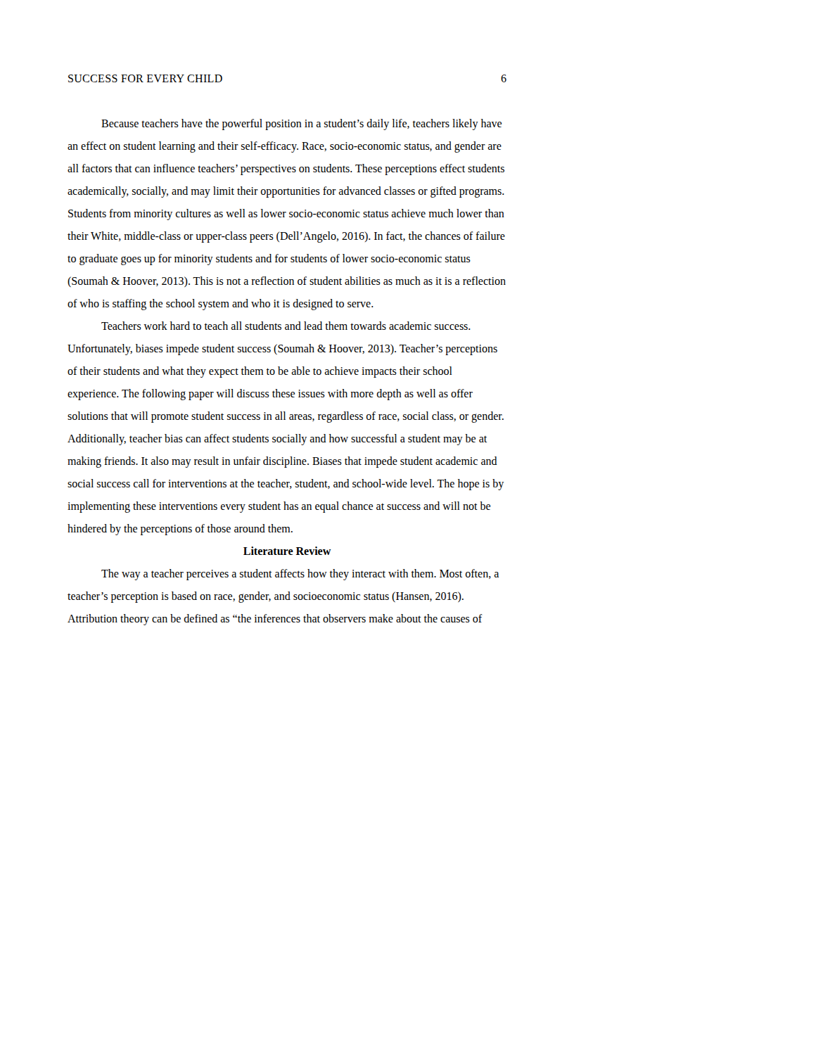Success for Every Child 6
Because teachers have the powerful position in a student’s daily life, teachers likely have an effect on student learning and their self-efficacy. Race, socio-economic status, and gender are all factors that can influence teachers’ perspectives on students. These perceptions effect students academically, socially, and may limit their opportunities for advanced classes or gifted programs. Students from minority cultures as well as lower socio-economic status achieve much lower than their White, middle-class or upper-class peers (Dell’Angelo, 2016). In fact, the chances of failure to graduate goes up for minority students and for students of lower socio-economic status (Soumah & Hoover, 2013). This is not a reflection of student abilities as much as it is a reflection of who is staffing the school system and who it is designed to serve.
Teachers work hard to teach all students and lead them towards academic success. Unfortunately, biases impede student success (Soumah & Hoover, 2013). Teacher’s perceptions of their students and what they expect them to be able to achieve impacts their school experience. The following paper will discuss these issues with more depth as well as offer solutions that will promote student success in all areas, regardless of race, social class, or gender. Additionally, teacher bias can affect students socially and how successful a student may be at making friends. It also may result in unfair discipline. Biases that impede student academic and social success call for interventions at the teacher, student, and school-wide level. The hope is by implementing these interventions every student has an equal chance at success and will not be hindered by the perceptions of those around them.
Literature Review
The way a teacher perceives a student affects how they interact with them. Most often, a teacher’s perception is based on race, gender, and socioeconomic status (Hansen, 2016). Attribution theory can be defined as “the inferences that observers make about the causes of